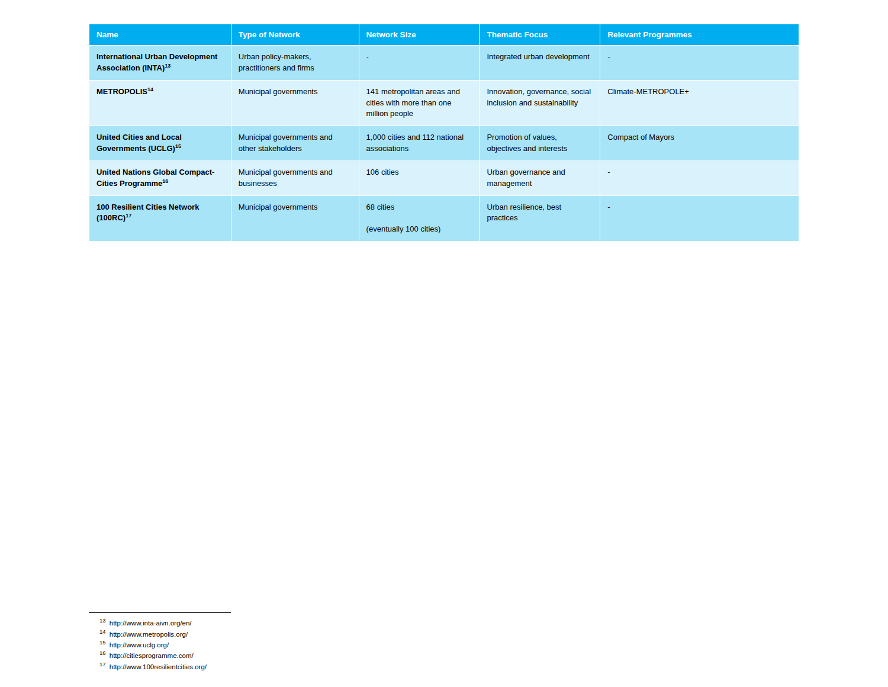| Name | Type of Network | Network Size | Thematic Focus | Relevant Programmes |
| --- | --- | --- | --- | --- |
| International Urban Development Association (INTA) 13 | Urban policy-makers, practitioners and firms | - | Integrated urban development | - |
| METROPOLIS 14 | Municipal governments | 141 metropolitan areas and cities with more than one million people | Innovation, governance, social inclusion and sustainability | Climate-METROPOLE+ |
| United Cities and Local Governments (UCLG) 15 | Municipal governments and other stakeholders | 1,000 cities and 112 national associations | Promotion of values, objectives and interests | Compact of Mayors |
| United Nations Global Compact-Cities Programme 16 | Municipal governments and businesses | 106 cities | Urban governance and management | - |
| 100 Resilient Cities Network (100RC) 17 | Municipal governments | 68 cities (eventually 100 cities) | Urban resilience, best practices | - |
13 http://www.inta-aivn.org/en/
14 http://www.metropolis.org/
15 http://www.uclg.org/
16 http://citiesprogramme.com/
17 http://www.100resilientcities.org/